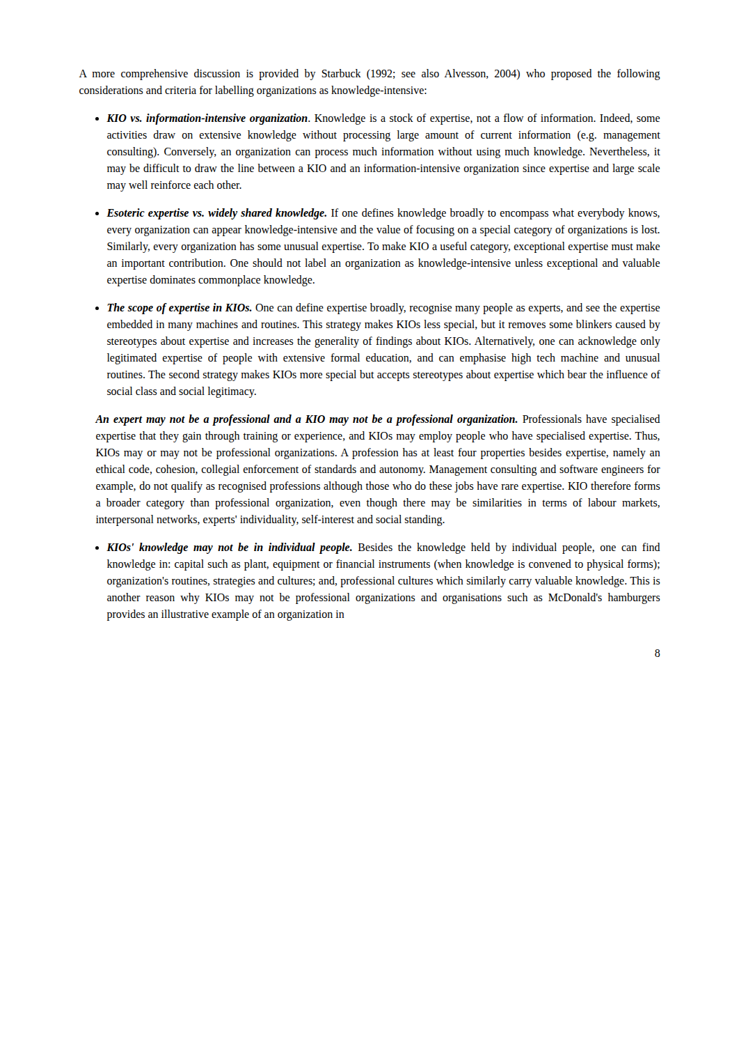A more comprehensive discussion is provided by Starbuck (1992; see also Alvesson, 2004) who proposed the following considerations and criteria for labelling organizations as knowledge-intensive:
KIO vs. information-intensive organization. Knowledge is a stock of expertise, not a flow of information. Indeed, some activities draw on extensive knowledge without processing large amount of current information (e.g. management consulting). Conversely, an organization can process much information without using much knowledge. Nevertheless, it may be difficult to draw the line between a KIO and an information-intensive organization since expertise and large scale may well reinforce each other.
Esoteric expertise vs. widely shared knowledge. If one defines knowledge broadly to encompass what everybody knows, every organization can appear knowledge-intensive and the value of focusing on a special category of organizations is lost. Similarly, every organization has some unusual expertise. To make KIO a useful category, exceptional expertise must make an important contribution. One should not label an organization as knowledge-intensive unless exceptional and valuable expertise dominates commonplace knowledge.
The scope of expertise in KIOs. One can define expertise broadly, recognise many people as experts, and see the expertise embedded in many machines and routines. This strategy makes KIOs less special, but it removes some blinkers caused by stereotypes about expertise and increases the generality of findings about KIOs. Alternatively, one can acknowledge only legitimated expertise of people with extensive formal education, and can emphasise high tech machine and unusual routines. The second strategy makes KIOs more special but accepts stereotypes about expertise which bear the influence of social class and social legitimacy.
An expert may not be a professional and a KIO may not be a professional organization. Professionals have specialised expertise that they gain through training or experience, and KIOs may employ people who have specialised expertise. Thus, KIOs may or may not be professional organizations. A profession has at least four properties besides expertise, namely an ethical code, cohesion, collegial enforcement of standards and autonomy. Management consulting and software engineers for example, do not qualify as recognised professions although those who do these jobs have rare expertise. KIO therefore forms a broader category than professional organization, even though there may be similarities in terms of labour markets, interpersonal networks, experts' individuality, self-interest and social standing.
KIOs' knowledge may not be in individual people. Besides the knowledge held by individual people, one can find knowledge in: capital such as plant, equipment or financial instruments (when knowledge is convened to physical forms); organization's routines, strategies and cultures; and, professional cultures which similarly carry valuable knowledge. This is another reason why KIOs may not be professional organizations and organisations such as McDonald's hamburgers provides an illustrative example of an organization in
8